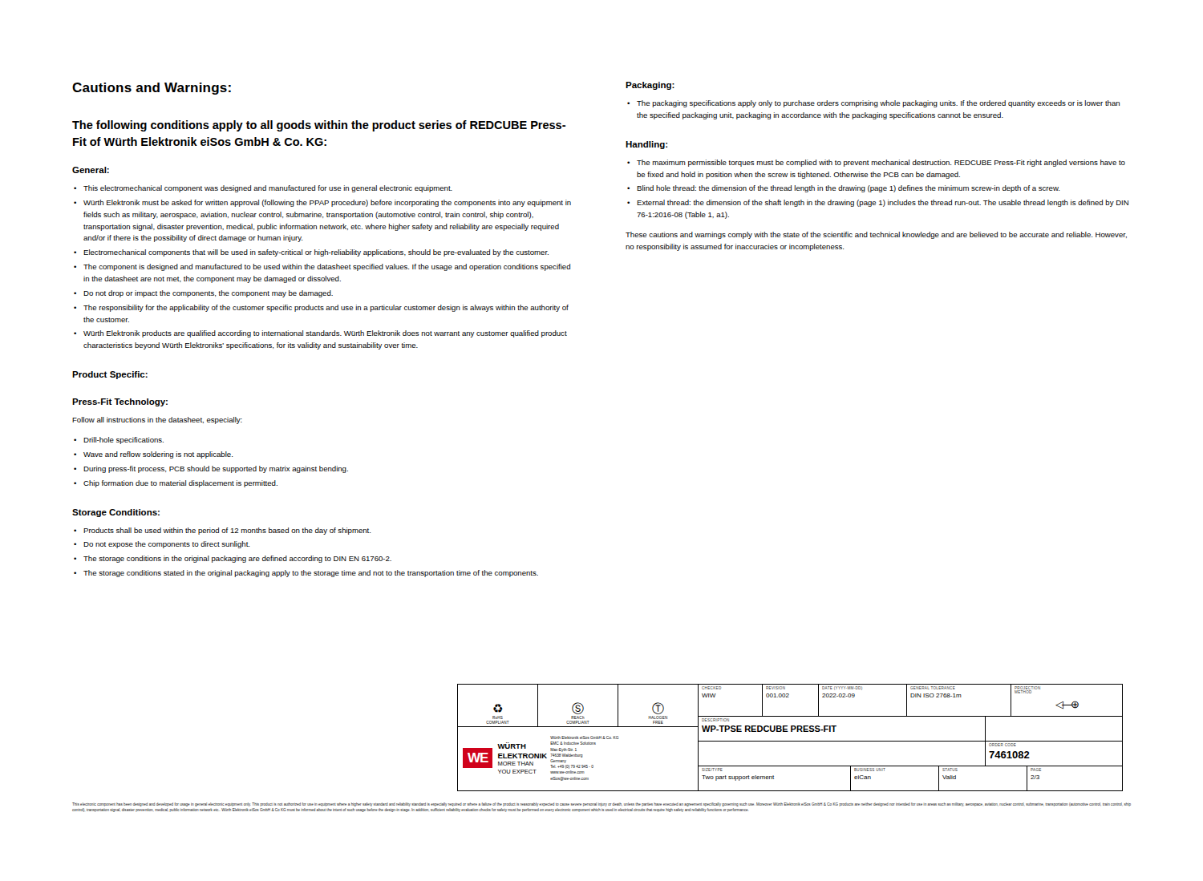Cautions and Warnings:
The following conditions apply to all goods within the product series of REDCUBE Press-Fit of Würth Elektronik eiSos GmbH & Co. KG:
General:
This electromechanical component was designed and manufactured for use in general electronic equipment.
Würth Elektronik must be asked for written approval (following the PPAP procedure) before incorporating the components into any equipment in fields such as military, aerospace, aviation, nuclear control, submarine, transportation (automotive control, train control, ship control), transportation signal, disaster prevention, medical, public information network, etc. where higher safety and reliability are especially required and/or if there is the possibility of direct damage or human injury.
Electromechanical components that will be used in safety-critical or high-reliability applications, should be pre-evaluated by the customer.
The component is designed and manufactured to be used within the datasheet specified values. If the usage and operation conditions specified in the datasheet are not met, the component may be damaged or dissolved.
Do not drop or impact the components, the component may be damaged.
The responsibility for the applicability of the customer specific products and use in a particular customer design is always within the authority of the customer.
Würth Elektronik products are qualified according to international standards. Würth Elektronik does not warrant any customer qualified product characteristics beyond Würth Elektroniks' specifications, for its validity and sustainability over time.
Product Specific:
Press-Fit Technology:
Follow all instructions in the datasheet, especially:
Drill-hole specifications.
Wave and reflow soldering is not applicable.
During press-fit process, PCB should be supported by matrix against bending.
Chip formation due to material displacement is permitted.
Storage Conditions:
Products shall be used within the period of 12 months based on the day of shipment.
Do not expose the components to direct sunlight.
The storage conditions in the original packaging are defined according to DIN EN 61760-2.
The storage conditions stated in the original packaging apply to the storage time and not to the transportation time of the components.
Packaging:
The packaging specifications apply only to purchase orders comprising whole packaging units. If the ordered quantity exceeds or is lower than the specified packaging unit, packaging in accordance with the packaging specifications cannot be ensured.
Handling:
The maximum permissible torques must be complied with to prevent mechanical destruction. REDCUBE Press-Fit right angled versions have to be fixed and hold in position when the screw is tightened. Otherwise the PCB can be damaged.
Blind hole thread: the dimension of the thread length in the drawing (page 1) defines the minimum screw-in depth of a screw.
External thread: the dimension of the shaft length in the drawing (page 1) includes the thread run-out. The usable thread length is defined by DIN 76-1:2016-08 (Table 1, a1).
These cautions and warnings comply with the state of the scientific and technical knowledge and are believed to be accurate and reliable. However, no responsibility is assumed for inaccuracies or incompleteness.
♻ RoHS
COMPLIANT
Ⓢ REACh
COMPLIANT
Ⓣ HALOGEN
FREE
WE
WÜRTH
ELEKTRONIK
MORE THAN
YOU EXPECT
Würth Elektronik eiSos GmbH & Co. KG
EMC & Inductive Solutions
Max-Eyth-Str. 1
74638 Waldenburg
Germany
Tel. +49 (0) 79 42 945 - 0
www.we-online.com
eiSos@we-online.com
CHECKED WIW
REVISION 001.002
DATE (YYYY-MM-DD) 2022-02-09
GENERAL TOLERANCE DIN ISO 2768-1m
PROJECTION
METHOD
◁—⊕
DESCRIPTION WP-TPSE REDCUBE PRESS-FIT
ORDER CODE 7461082
SIZE/TYPE Two part support element
BUSINESS UNIT eiCan
STATUS Valid
PAGE 2/3
This electronic component has been designed and developed for usage in general electronic equipment only. This product is not authorized for use in equipment where a higher safety standard and reliability standard is especially required or where a failure of the product is reasonably expected to cause severe personal injury or death, unless the parties have executed an agreement specifically governing such use. Moreover Würth Elektronik eiSos GmbH & Co KG products are neither designed nor intended for use in areas such as military, aerospace, aviation, nuclear control, submarine, transportation (automotive control, train control, ship control), transportation signal, disaster prevention, medical, public information network etc.. Würth Elektronik eiSos GmbH & Co KG must be informed about the intent of such usage before the design-in stage. In addition, sufficient reliability evaluation checks for safety must be performed on every electronic component which is used in electrical circuits that require high safety and reliability functions or performance.